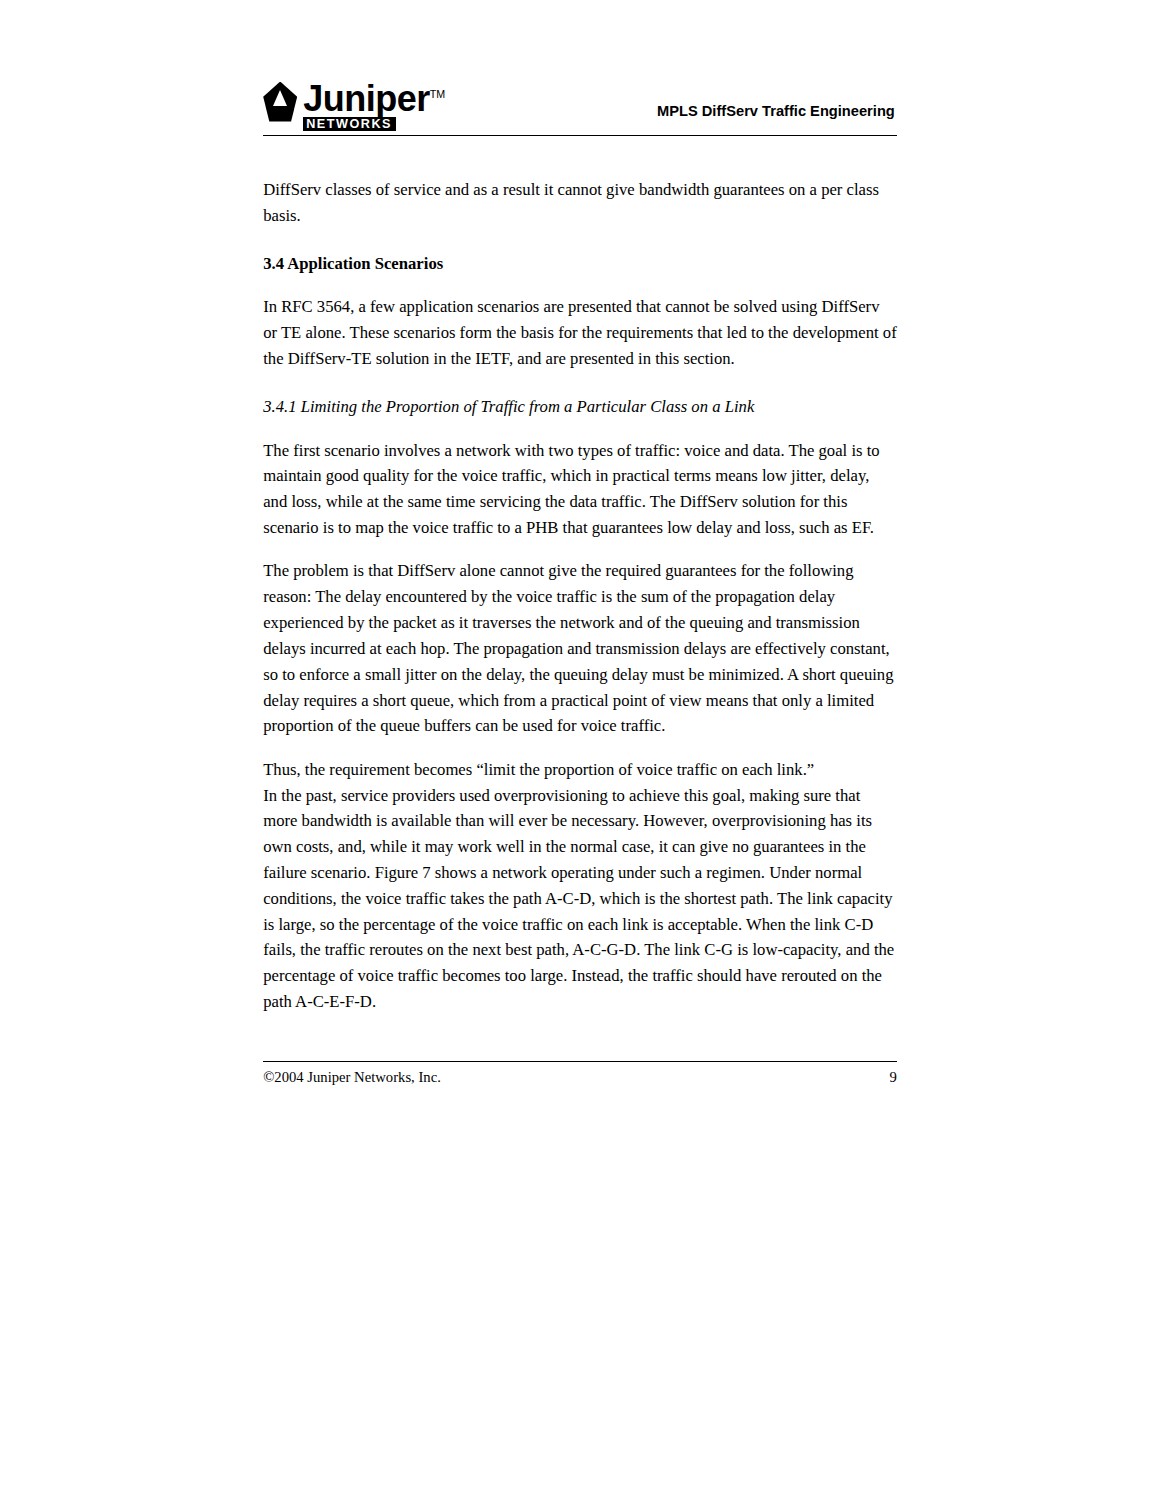JuniperTM NETWORKS
MPLS DiffServ Traffic Engineering
DiffServ classes of service and as a result it cannot give bandwidth guarantees on a per class basis.
3.4 Application Scenarios
In RFC 3564, a few application scenarios are presented that cannot be solved using DiffServ or TE alone. These scenarios form the basis for the requirements that led to the development of the DiffServ-TE solution in the IETF, and are presented in this section.
3.4.1 Limiting the Proportion of Traffic from a Particular Class on a Link
The first scenario involves a network with two types of traffic: voice and data. The goal is to maintain good quality for the voice traffic, which in practical terms means low jitter, delay, and loss, while at the same time servicing the data traffic. The DiffServ solution for this scenario is to map the voice traffic to a PHB that guarantees low delay and loss, such as EF.
The problem is that DiffServ alone cannot give the required guarantees for the following reason: The delay encountered by the voice traffic is the sum of the propagation delay experienced by the packet as it traverses the network and of the queuing and transmission delays incurred at each hop. The propagation and transmission delays are effectively constant, so to enforce a small jitter on the delay, the queuing delay must be minimized. A short queuing delay requires a short queue, which from a practical point of view means that only a limited proportion of the queue buffers can be used for voice traffic.
Thus, the requirement becomes “limit the proportion of voice traffic on each link.”
In the past, service providers used overprovisioning to achieve this goal, making sure that more bandwidth is available than will ever be necessary. However, overprovisioning has its own costs, and, while it may work well in the normal case, it can give no guarantees in the failure scenario. Figure 7 shows a network operating under such a regimen. Under normal conditions, the voice traffic takes the path A-C-D, which is the shortest path. The link capacity is large, so the percentage of the voice traffic on each link is acceptable. When the link C-D fails, the traffic reroutes on the next best path, A-C-G-D. The link C-G is low-capacity, and the percentage of voice traffic becomes too large. Instead, the traffic should have rerouted on the path A-C-E-F-D.
©2004 Juniper Networks, Inc.
9